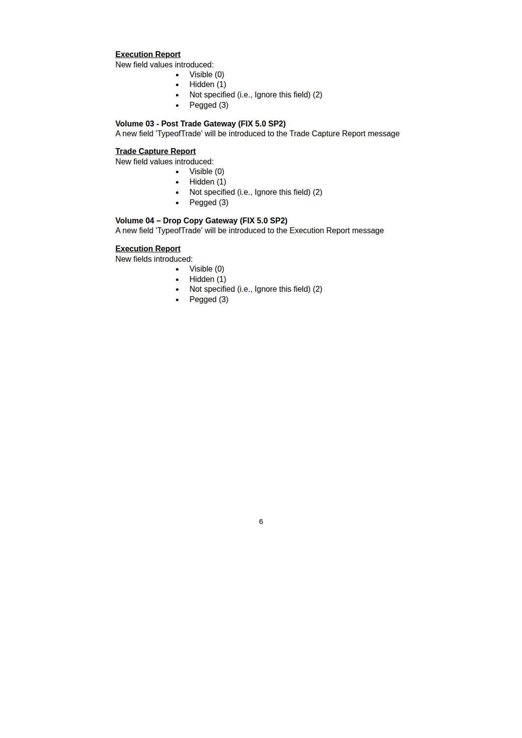Execution Report
New field values introduced:
Visible (0)
Hidden (1)
Not specified (i.e., Ignore this field) (2)
Pegged (3)
Volume 03 - Post Trade Gateway (FIX 5.0 SP2)
A new field 'TypeofTrade' will be introduced to the Trade Capture Report message
Trade Capture Report
New field values introduced:
Visible (0)
Hidden (1)
Not specified (i.e., Ignore this field) (2)
Pegged (3)
Volume 04 – Drop Copy Gateway (FIX 5.0 SP2)
A new field 'TypeofTrade' will be introduced to the Execution Report message
Execution Report
New fields introduced:
Visible (0)
Hidden (1)
Not specified (i.e., Ignore this field) (2)
Pegged (3)
6